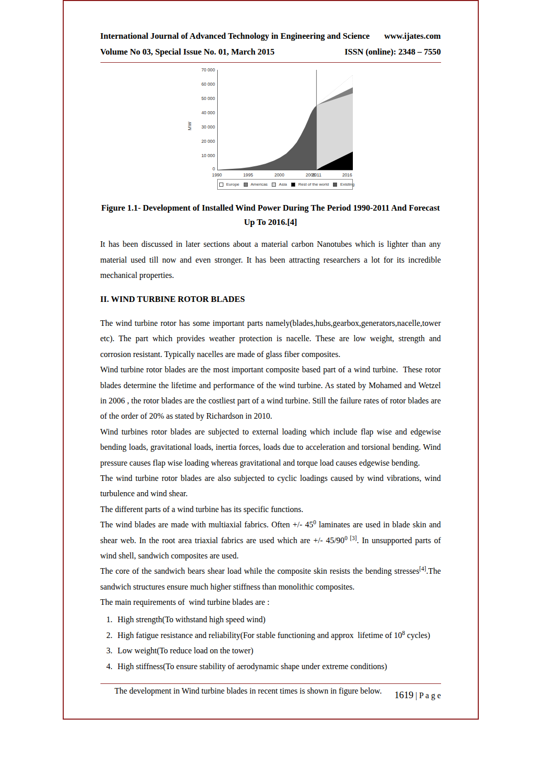International Journal of Advanced Technology in Engineering and Science www.ijates.com
Volume No 03, Special Issue No. 01, March 2015 ISSN (online): 2348 – 7550
MW
70 000
60 000
50 000
40 000
30 000
20 000
10 000
0
1990
1995
2000
2005
2011
2016
Europe Americas Asia Rest of the world Existing
Figure 1.1- Development of Installed Wind Power During The Period 1990-2011 And Forecast
Up To 2016.[4]
It has been discussed in later sections about a material carbon Nanotubes which is lighter than any material used till now and even stronger. It has been attracting researchers a lot for its incredible mechanical properties.
II. WIND TURBINE ROTOR BLADES
The wind turbine rotor has some important parts namely(blades,hubs,gearbox,generators,nacelle,tower etc). The part which provides weather protection is nacelle. These are low weight, strength and corrosion resistant. Typically nacelles are made of glass fiber composites.
Wind turbine rotor blades are the most important composite based part of a wind turbine. These rotor blades determine the lifetime and performance of the wind turbine. As stated by Mohamed and Wetzel in 2006 , the rotor blades are the costliest part of a wind turbine. Still the failure rates of rotor blades are of the order of 20% as stated by Richardson in 2010.
Wind turbines rotor blades are subjected to external loading which include flap wise and edgewise bending loads, gravitational loads, inertia forces, loads due to acceleration and torsional bending. Wind pressure causes flap wise loading whereas gravitational and torque load causes edgewise bending.
The wind turbine rotor blades are also subjected to cyclic loadings caused by wind vibrations, wind turbulence and wind shear.
The different parts of a wind turbine has its specific functions.
The wind blades are made with multiaxial fabrics. Often +/- 450 laminates are used in blade skin and shear web. In the root area triaxial fabrics are used which are +/- 45/900 [3]. In unsupported parts of wind shell, sandwich composites are used.
The core of the sandwich bears shear load while the composite skin resists the bending stresses[4].The sandwich structures ensure much higher stiffness than monolithic composites.
The main requirements of wind turbine blades are :
High strength(To withstand high speed wind)
High fatigue resistance and reliability(For stable functioning and approx lifetime of 108 cycles)
Low weight(To reduce load on the tower)
High stiffness(To ensure stability of aerodynamic shape under extreme conditions)
The development in Wind turbine blades in recent times is shown in figure below.
1619 | P a g e